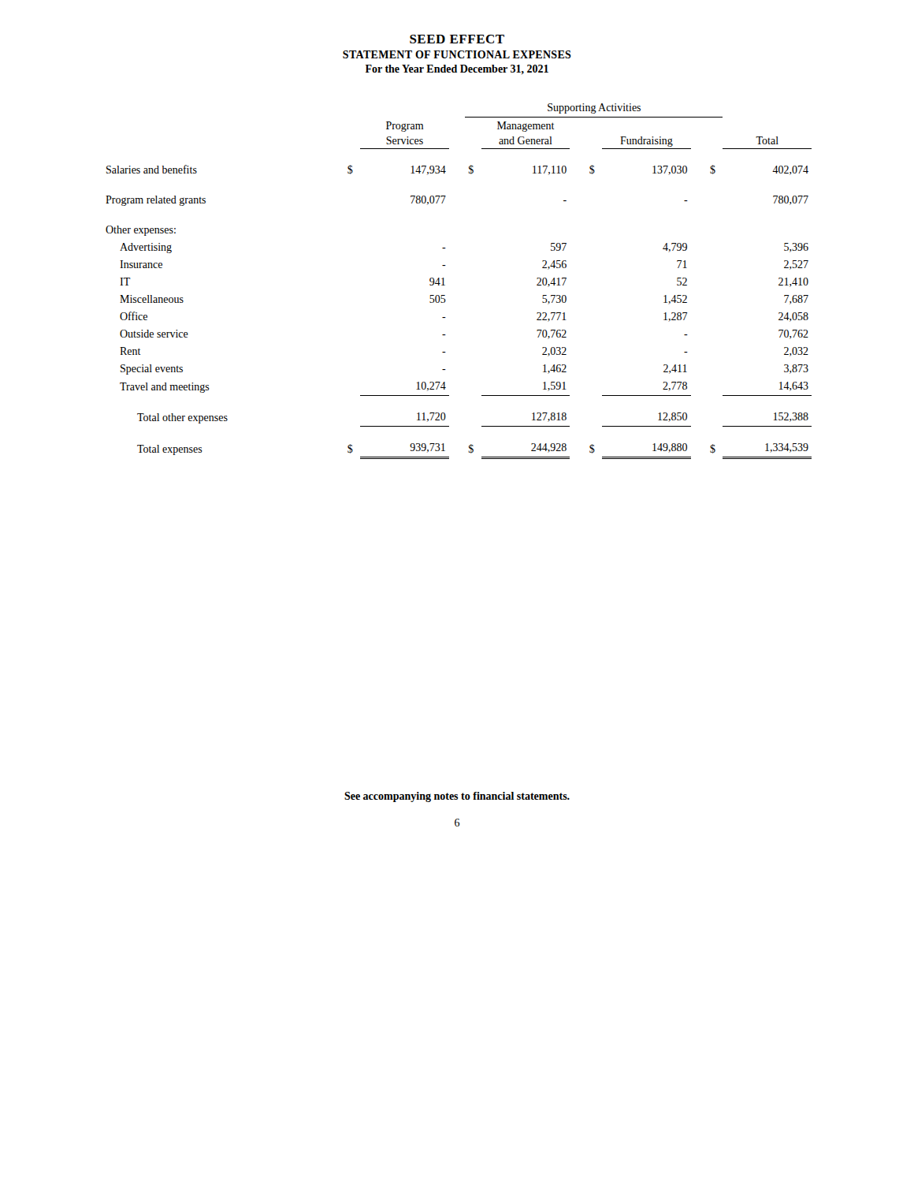SEED EFFECT
STATEMENT OF FUNCTIONAL EXPENSES
For the Year Ended December 31, 2021
| | | | | Supporting Activities | |
| | | Program | | | Management | | | | | | |
| | | Services | | | and General | | | Fundraising | | | Total |
| Salaries and benefits | $ | 147,934 | | $ | 117,110 | | $ | 137,030 | | $ | 402,074 |
| Program related grants | | 780,077 | | | - | | | - | | | 780,077 |
| Other expenses: | |
| Advertising | | - | | | 597 | | | 4,799 | | | 5,396 |
| Insurance | | - | | | 2,456 | | | 71 | | | 2,527 |
| IT | | 941 | | | 20,417 | | | 52 | | | 21,410 |
| Miscellaneous | | 505 | | | 5,730 | | | 1,452 | | | 7,687 |
| Office | | - | | | 22,771 | | | 1,287 | | | 24,058 |
| Outside service | | - | | | 70,762 | | | - | | | 70,762 |
| Rent | | - | | | 2,032 | | | - | | | 2,032 |
| Special events | | - | | | 1,462 | | | 2,411 | | | 3,873 |
| Travel and meetings | | 10,274 | | | 1,591 | | | 2,778 | | | 14,643 |
| Total other expenses | | 11,720 | | | 127,818 | | | 12,850 | | | 152,388 |
| Total expenses | $ | 939,731 | | $ | 244,928 | | $ | 149,880 | | $ | 1,334,539 |
See accompanying notes to financial statements.
6